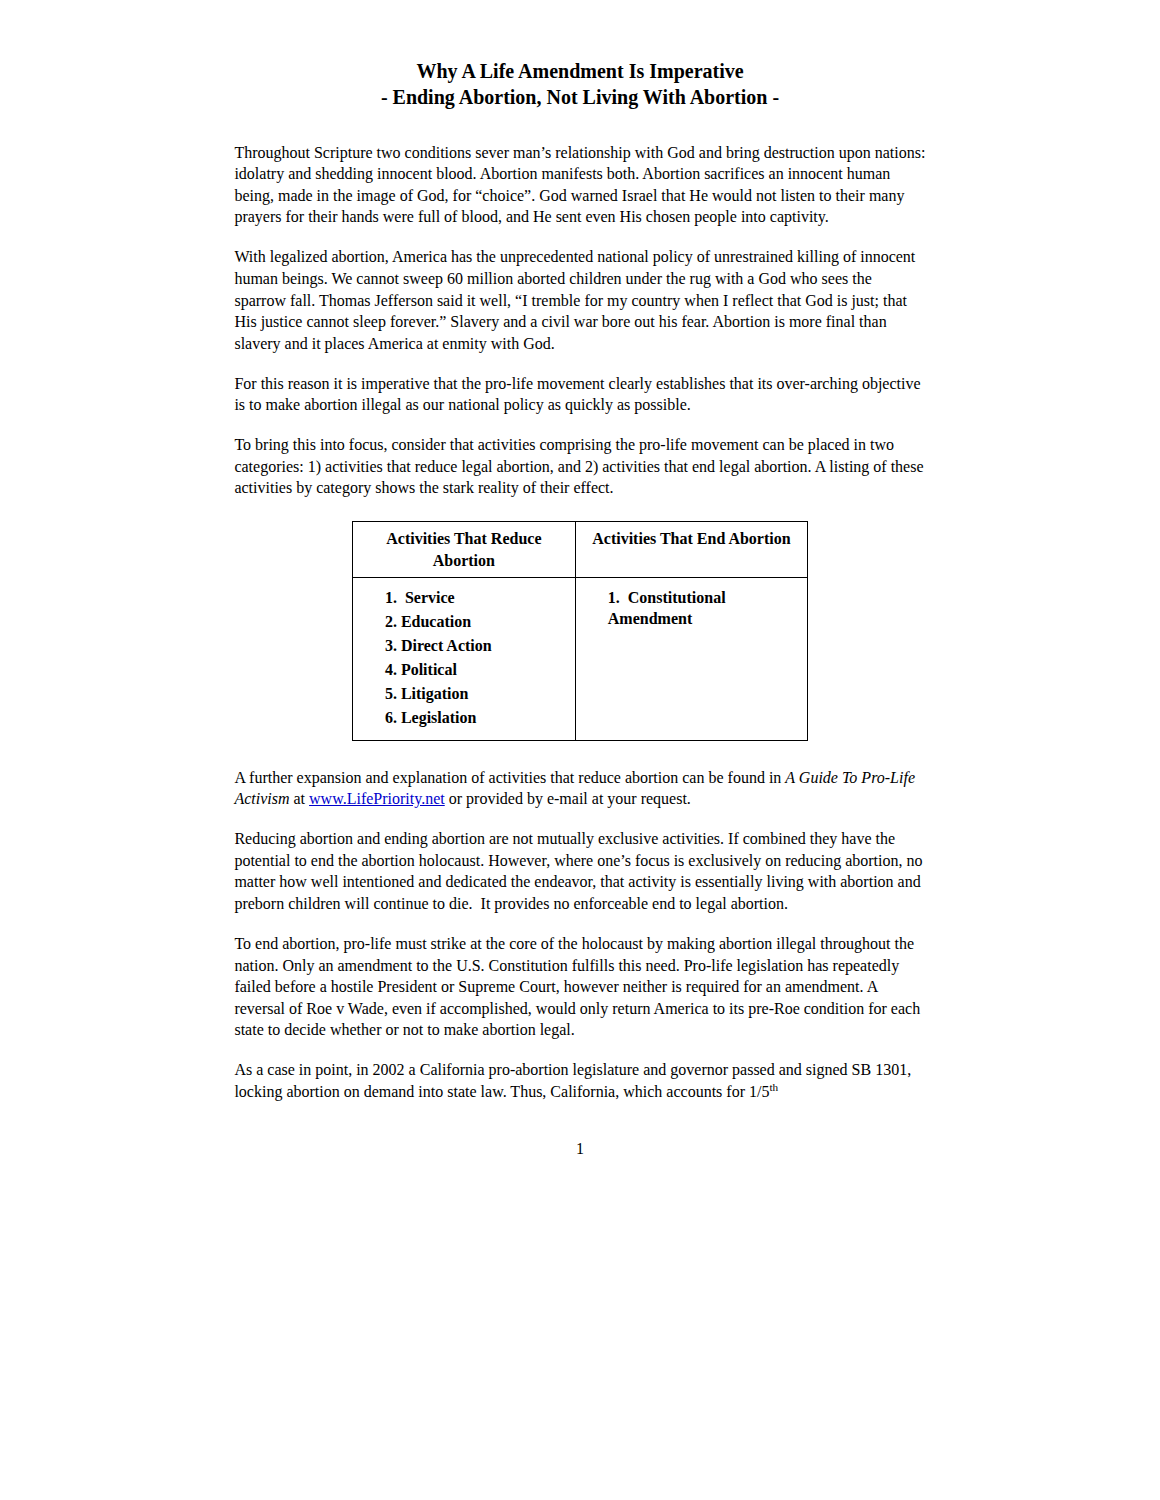Why A Life Amendment Is Imperative - Ending Abortion, Not Living With Abortion -
Throughout Scripture two conditions sever man’s relationship with God and bring destruction upon nations: idolatry and shedding innocent blood. Abortion manifests both. Abortion sacrifices an innocent human being, made in the image of God, for “choice”. God warned Israel that He would not listen to their many prayers for their hands were full of blood, and He sent even His chosen people into captivity.
With legalized abortion, America has the unprecedented national policy of unrestrained killing of innocent human beings. We cannot sweep 60 million aborted children under the rug with a God who sees the sparrow fall. Thomas Jefferson said it well, “I tremble for my country when I reflect that God is just; that His justice cannot sleep forever.” Slavery and a civil war bore out his fear. Abortion is more final than slavery and it places America at enmity with God.
For this reason it is imperative that the pro-life movement clearly establishes that its over-arching objective is to make abortion illegal as our national policy as quickly as possible.
To bring this into focus, consider that activities comprising the pro-life movement can be placed in two categories: 1) activities that reduce legal abortion, and 2) activities that end legal abortion. A listing of these activities by category shows the stark reality of their effect.
| Activities That Reduce Abortion | Activities That End Abortion |
| --- | --- |
| 1. Service 2. Education 3. Direct Action 4. Political 5. Litigation 6. Legislation | 1. Constitutional Amendment |
A further expansion and explanation of activities that reduce abortion can be found in A Guide To Pro-Life Activism at www.LifePriority.net or provided by e-mail at your request.
Reducing abortion and ending abortion are not mutually exclusive activities. If combined they have the potential to end the abortion holocaust. However, where one’s focus is exclusively on reducing abortion, no matter how well intentioned and dedicated the endeavor, that activity is essentially living with abortion and preborn children will continue to die. It provides no enforceable end to legal abortion.
To end abortion, pro-life must strike at the core of the holocaust by making abortion illegal throughout the nation. Only an amendment to the U.S. Constitution fulfills this need. Pro-life legislation has repeatedly failed before a hostile President or Supreme Court, however neither is required for an amendment. A reversal of Roe v Wade, even if accomplished, would only return America to its pre-Roe condition for each state to decide whether or not to make abortion legal.
As a case in point, in 2002 a California pro-abortion legislature and governor passed and signed SB 1301, locking abortion on demand into state law. Thus, California, which accounts for 1/5th
1